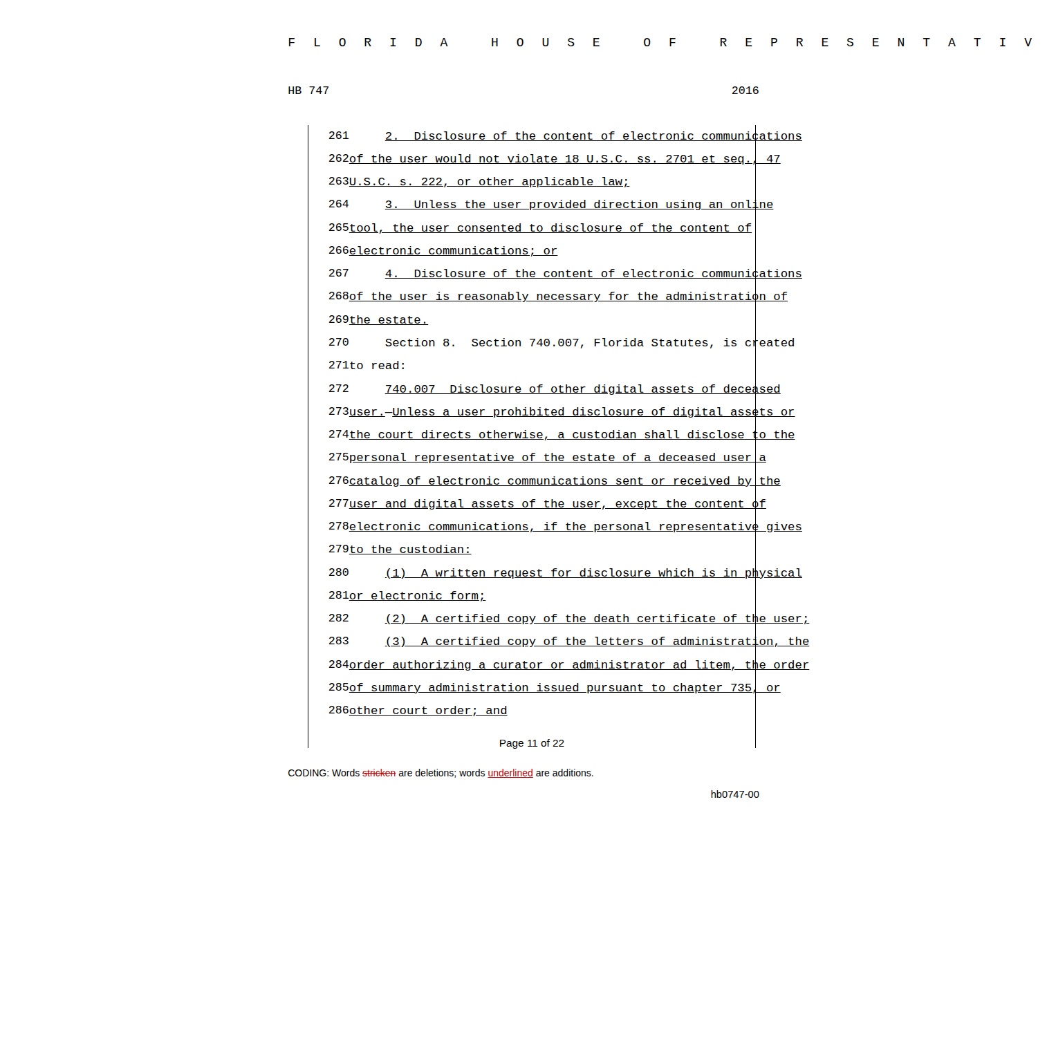F L O R I D A H O U S E O F R E P R E S E N T A T I V E S
HB 747 2016
| 261 | 2. Disclosure of the content of electronic communications |
| 262 | of the user would not violate 18 U.S.C. ss. 2701 et seq., 47 |
| 263 | U.S.C. s. 222, or other applicable law; |
| 264 | 3. Unless the user provided direction using an online |
| 265 | tool, the user consented to disclosure of the content of |
| 266 | electronic communications; or |
| 267 | 4. Disclosure of the content of electronic communications |
| 268 | of the user is reasonably necessary for the administration of |
| 269 | the estate. |
| 270 | Section 8. Section 740.007, Florida Statutes, is created |
| 271 | to read: |
| 272 | 740.007 Disclosure of other digital assets of deceased |
| 273 | user. — Unless a user prohibited disclosure of digital assets or |
| 274 | the court directs otherwise, a custodian shall disclose to the |
| 275 | personal representative of the estate of a deceased user a |
| 276 | catalog of electronic communications sent or received by the |
| 277 | user and digital assets of the user, except the content of |
| 278 | electronic communications, if the personal representative gives |
| 279 | to the custodian: |
| 280 | (1) A written request for disclosure which is in physical |
| 281 | or electronic form; |
| 282 | (2) A certified copy of the death certificate of the user; |
| 283 | (3) A certified copy of the letters of administration, the |
| 284 | order authorizing a curator or administrator ad litem, the order |
| 285 | of summary administration issued pursuant to chapter 735, or |
| 286 | other court order; and |
Page 11 of 22
CODING: Words stricken are deletions; words underlined are additions.
hb0747-00